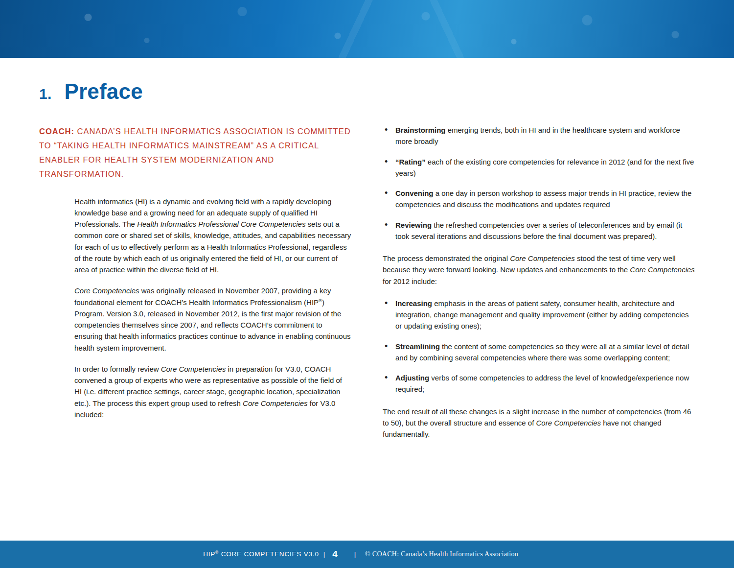1. Preface
COACH: Canada’s Health Informatics Association is committed to “taking health informatics mainstream” as a critical enabler for health system modernization and transformation.
Health informatics (HI) is a dynamic and evolving field with a rapidly developing knowledge base and a growing need for an adequate supply of qualified HI Professionals. The Health Informatics Professional Core Competencies sets out a common core or shared set of skills, knowledge, attitudes, and capabilities necessary for each of us to effectively perform as a Health Informatics Professional, regardless of the route by which each of us originally entered the field of HI, or our current of area of practice within the diverse field of HI.
Core Competencies was originally released in November 2007, providing a key foundational element for COACH’s Health Informatics Professionalism (HIP®) Program. Version 3.0, released in November 2012, is the first major revision of the competencies themselves since 2007, and reflects COACH’s commitment to ensuring that health informatics practices continue to advance in enabling continuous health system improvement.
In order to formally review Core Competencies in preparation for V3.0, COACH convened a group of experts who were as representative as possible of the field of HI (i.e. different practice settings, career stage, geographic location, specialization etc.). The process this expert group used to refresh Core Competencies for V3.0 included:
Brainstorming emerging trends, both in HI and in the healthcare system and workforce more broadly
“Rating” each of the existing core competencies for relevance in 2012 (and for the next five years)
Convening a one day in person workshop to assess major trends in HI practice, review the competencies and discuss the modifications and updates required
Reviewing the refreshed competencies over a series of teleconferences and by email (it took several iterations and discussions before the final document was prepared).
The process demonstrated the original Core Competencies stood the test of time very well because they were forward looking. New updates and enhancements to the Core Competencies for 2012 include:
Increasing emphasis in the areas of patient safety, consumer health, architecture and integration, change management and quality improvement (either by adding competencies or updating existing ones);
Streamlining the content of some competencies so they were all at a similar level of detail and by combining several competencies where there was some overlapping content;
Adjusting verbs of some competencies to address the level of knowledge/experience now required;
The end result of all these changes is a slight increase in the number of competencies (from 46 to 50), but the overall structure and essence of Core Competencies have not changed fundamentally.
HIP® Core Competencies v3.0 | 4 | © COACH: Canada’s Health Informatics Association